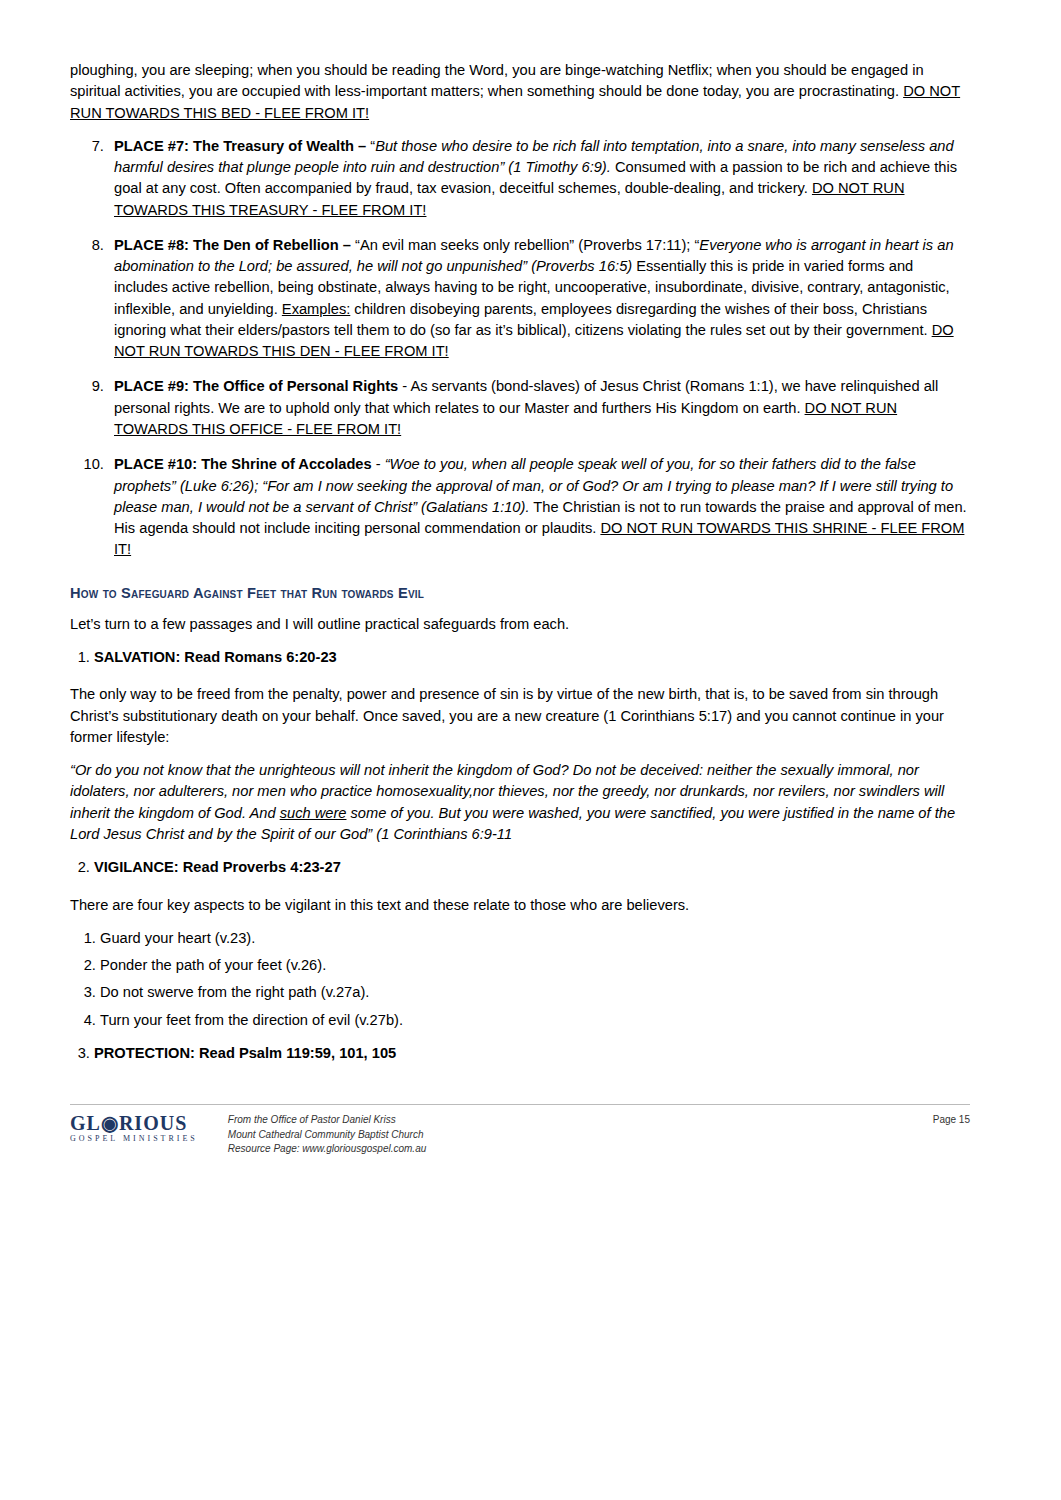ploughing, you are sleeping; when you should be reading the Word, you are binge-watching Netflix; when you should be engaged in spiritual activities, you are occupied with less-important matters; when something should be done today, you are procrastinating. DO NOT RUN TOWARDS THIS BED - FLEE FROM IT!
PLACE #7: The Treasury of Wealth – “But those who desire to be rich fall into temptation, into a snare, into many senseless and harmful desires that plunge people into ruin and destruction” (1 Timothy 6:9). Consumed with a passion to be rich and achieve this goal at any cost. Often accompanied by fraud, tax evasion, deceitful schemes, double-dealing, and trickery. DO NOT RUN TOWARDS THIS TREASURY - FLEE FROM IT!
PLACE #8: The Den of Rebellion – “An evil man seeks only rebellion” (Proverbs 17:11); “Everyone who is arrogant in heart is an abomination to the Lord; be assured, he will not go unpunished” (Proverbs 16:5) Essentially this is pride in varied forms and includes active rebellion, being obstinate, always having to be right, uncooperative, insubordinate, divisive, contrary, antagonistic, inflexible, and unyielding. Examples: children disobeying parents, employees disregarding the wishes of their boss, Christians ignoring what their elders/pastors tell them to do (so far as it’s biblical), citizens violating the rules set out by their government. DO NOT RUN TOWARDS THIS DEN - FLEE FROM IT!
PLACE #9: The Office of Personal Rights - As servants (bond-slaves) of Jesus Christ (Romans 1:1), we have relinquished all personal rights. We are to uphold only that which relates to our Master and furthers His Kingdom on earth. DO NOT RUN TOWARDS THIS OFFICE - FLEE FROM IT!
PLACE #10: The Shrine of Accolades - “Woe to you, when all people speak well of you, for so their fathers did to the false prophets” (Luke 6:26); “For am I now seeking the approval of man, or of God? Or am I trying to please man? If I were still trying to please man, I would not be a servant of Christ” (Galatians 1:10). The Christian is not to run towards the praise and approval of men. His agenda should not include inciting personal commendation or plaudits. DO NOT RUN TOWARDS THIS SHRINE - FLEE FROM IT!
How to Safeguard Against Feet that Run towards Evil
Let’s turn to a few passages and I will outline practical safeguards from each.
SALVATION: Read Romans 6:20-23
The only way to be freed from the penalty, power and presence of sin is by virtue of the new birth, that is, to be saved from sin through Christ’s substitutionary death on your behalf. Once saved, you are a new creature (1 Corinthians 5:17) and you cannot continue in your former lifestyle:
“Or do you not know that the unrighteous will not inherit the kingdom of God? Do not be deceived: neither the sexually immoral, nor idolaters, nor adulterers, nor men who practice homosexuality,nor thieves, nor the greedy, nor drunkards, nor revilers, nor swindlers will inherit the kingdom of God. And such were some of you. But you were washed, you were sanctified, you were justified in the name of the Lord Jesus Christ and by the Spirit of our God” (1 Corinthians 6:9-11
VIGILANCE: Read Proverbs 4:23-27
There are four key aspects to be vigilant in this text and these relate to those who are believers.
Guard your heart (v.23).
Ponder the path of your feet (v.26).
Do not swerve from the right path (v.27a).
Turn your feet from the direction of evil (v.27b).
PROTECTION: Read Psalm 119:59, 101, 105
GL◉RIOUSGOSPEL MINISTRIES
From the Office of Pastor Daniel Kriss
Mount Cathedral Community Baptist Church
Resource Page: www.gloriousgospel.com.au
Page 15